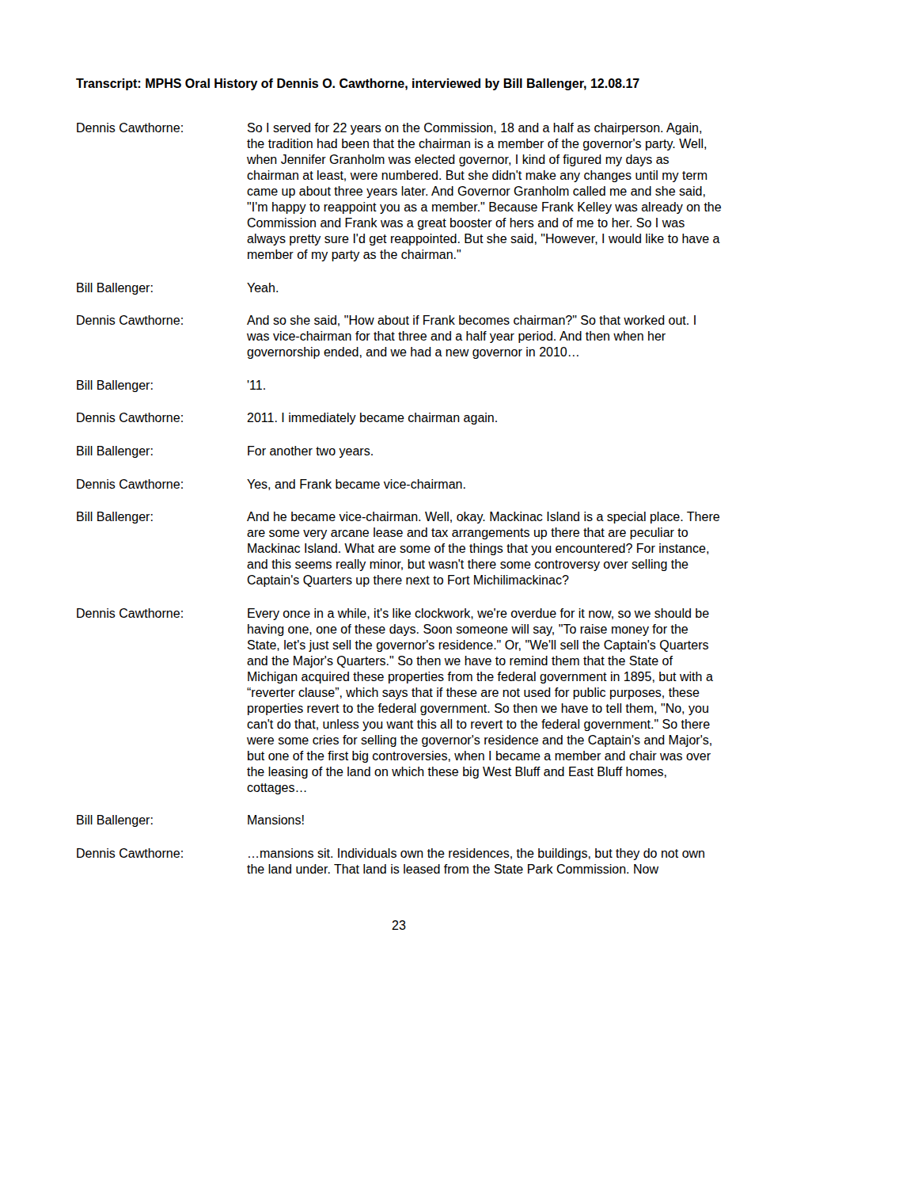Transcript: MPHS Oral History of Dennis O. Cawthorne, interviewed by Bill Ballenger, 12.08.17
Dennis Cawthorne:
So I served for 22 years on the Commission, 18 and a half as chairperson. Again, the tradition had been that the chairman is a member of the governor's party. Well, when Jennifer Granholm was elected governor, I kind of figured my days as chairman at least, were numbered. But she didn't make any changes until my term came up about three years later. And Governor Granholm called me and she said, "I'm happy to reappoint you as a member." Because Frank Kelley was already on the Commission and Frank was a great booster of hers and of me to her. So I was always pretty sure I'd get reappointed. But she said, "However, I would like to have a member of my party as the chairman."
Bill Ballenger:
Yeah.
Dennis Cawthorne:
And so she said, "How about if Frank becomes chairman?" So that worked out. I was vice-chairman for that three and a half year period. And then when her governorship ended, and we had a new governor in 2010…
Bill Ballenger:
'11.
Dennis Cawthorne:
2011. I immediately became chairman again.
Bill Ballenger:
For another two years.
Dennis Cawthorne:
Yes, and Frank became vice-chairman.
Bill Ballenger:
And he became vice-chairman. Well, okay. Mackinac Island is a special place. There are some very arcane lease and tax arrangements up there that are peculiar to Mackinac Island. What are some of the things that you encountered? For instance, and this seems really minor, but wasn't there some controversy over selling the Captain's Quarters up there next to Fort Michilimackinac?
Dennis Cawthorne:
Every once in a while, it's like clockwork, we're overdue for it now, so we should be having one, one of these days. Soon someone will say, "To raise money for the State, let's just sell the governor's residence." Or, "We'll sell the Captain's Quarters and the Major's Quarters." So then we have to remind them that the State of Michigan acquired these properties from the federal government in 1895, but with a “reverter clause”, which says that if these are not used for public purposes, these properties revert to the federal government. So then we have to tell them, "No, you can't do that, unless you want this all to revert to the federal government." So there were some cries for selling the governor's residence and the Captain's and Major's, but one of the first big controversies, when I became a member and chair was over the leasing of the land on which these big West Bluff and East Bluff homes, cottages…
Bill Ballenger:
Mansions!
Dennis Cawthorne:
…mansions sit. Individuals own the residences, the buildings, but they do not own the land under. That land is leased from the State Park Commission. Now
23